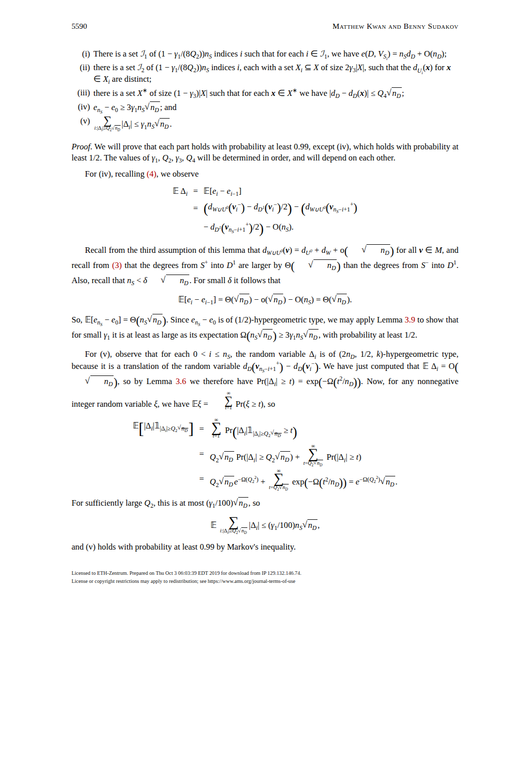5590 Matthew Kwan and Benny Sudakov
(i) There is a set ℐ1 of (1 − γ1/(8Q2))nS indices i such that for each i ∈ ℐ1, we have e(D, VSi) = nS dD + O(nD);
(ii) there is a set ℐ2 of (1 − γ1/(8Q2))nS indices i, each with a set Xi ⊆ X of size 2γ3|X|, such that the dUi(x) for x ∈ Xi are distinct;
(iii) there is a set X∗ of size (1 − γ3)|X| such that for each x ∈ X∗ we have |dD − dD(x)| ≤ Q4nD;
(iv) enS − e0 ≥ 3γ1nS nD; and
(v) ∑i:|Δi|≥Q2nD|Δi| ≤ γ1nS nD.
Proof. We will prove that each part holds with probability at least 0.99, except (iv), which holds with probability at least 1/2. The values of γ1, Q2, γ3, Q4 will be determined in order, and will depend on each other.
For (iv), recalling (4), we observe
| 𝔼 Δ i | = | 𝔼[ e i − e i −1 ] |
| | = | ( d W∪U 0 ( v i − ) − d D 1 ( v i − ) /2 ) − ( d W∪U 0 ( v n S − i +1 + ) |
| | | − d D 1 ( v n S − i +1 + ) /2 ) − O ( n S ). |
Recall from the third assumption of this lemma that dW∪U0(v) = dU0 + dW + o(nD) for all v ∈ M, and recall from (3) that the degrees from S+ into D1 are larger by Θ(nD) than the degrees from S− into D1. Also, recall that nS < δnD. For small δ it follows that
𝔼[ei − ei−1] = Θ(nD) − o(nD) − O(nS) = Θ(nD).
So, 𝔼[enS − e0] = Θ(nS nD). Since enS − e0 is of (1/2)-hypergeometric type, we may apply Lemma 3.9 to show that for small γ1 it is at least as large as its expectation Ω(nS nD) ≥ 3γ1nS nD, with probability at least 1/2.
For (v), observe that for each 0 < i ≤ nS, the random variable Δi is of (2nD, 1/2, k)-hypergeometric type, because it is a translation of the random variable dD(vnS−i+1+) − dD(vi−). We have just computed that 𝔼 Δi = O(nD), so by Lemma 3.6 we therefore have Pr(|Δi| ≥ t) = exp(−Ω(t2/nD)). Now, for any nonnegative integer random variable ξ, we have 𝔼ξ = ∞∑t=1 Pr(ξ ≥ t), so
| 𝔼 [ /Δ i /𝟙 /Δ i /≥ Q 2 n D ] | = | ∞ ∑ t =1 Pr ( /Δ i /𝟙 /Δ i /≥ Q 2 n D ≥ t ) |
| | = | Q 2 n D Pr(/Δ i / ≥ Q 2 n D ) + ∞ ∑ t = Q 2 n D Pr(/Δ i / ≥ t ) |
| | = | Q 2 n D e −Ω( Q 2 2 ) + ∞ ∑ t = Q 2 n D exp ( −Ω ( t 2 / n D ) ) = e −Ω( Q 2 2 ) n D . |
For sufficiently large Q2, this is at most (γ1/100)nD, so
𝔼 ∑i:|Δi|≥Q2nD|Δi| ≤ (γ1/100)nS nD,
and (v) holds with probability at least 0.99 by Markov's inequality.
Licensed to ETH-Zentrum. Prepared on Thu Oct 3 06:03:39 EDT 2019 for download from IP 129.132.146.74.
License or copyright restrictions may apply to redistribution; see https://www.ams.org/journal-terms-of-use